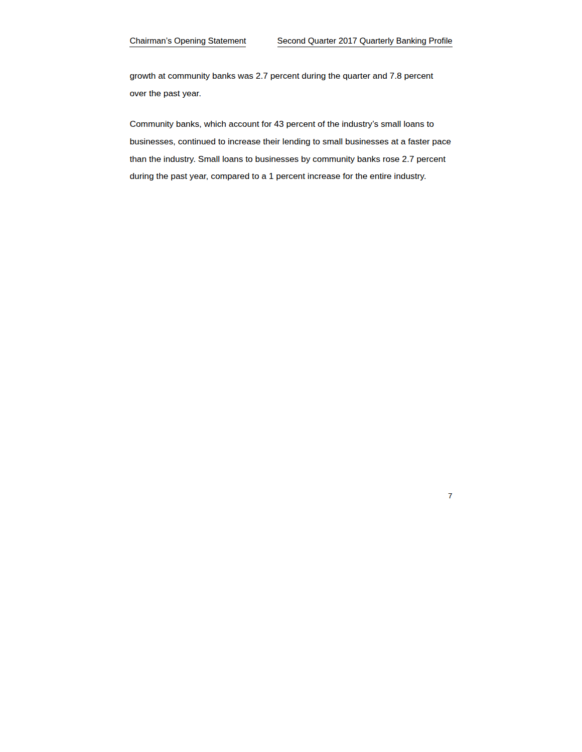Chairman’s Opening Statement Second Quarter 2017 Quarterly Banking Profile
growth at community banks was 2.7 percent during the quarter and 7.8 percent over the past year.
Community banks, which account for 43 percent of the industry’s small loans to businesses, continued to increase their lending to small businesses at a faster pace than the industry. Small loans to businesses by community banks rose 2.7 percent during the past year, compared to a 1 percent increase for the entire industry.
7